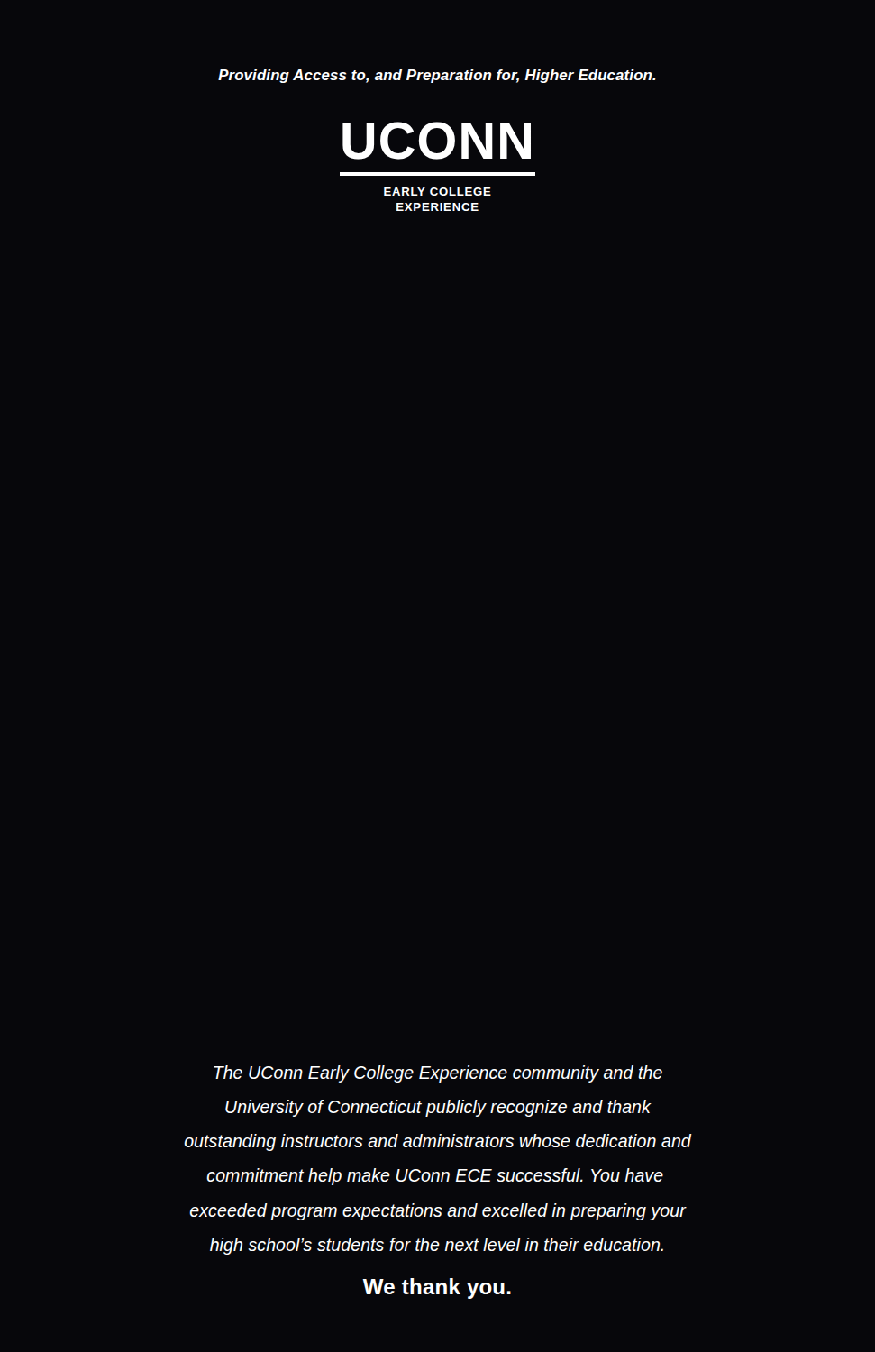Providing Access to, and Preparation for, Higher Education.
UCONN
Early College
Experience
The UConn Early College Experience community and the University of Connecticut publicly recognize and thank outstanding instructors and administrators whose dedication and commitment help make UConn ECE successful. You have exceeded program expectations and excelled in preparing your high school’s students for the next level in their education. We thank you.